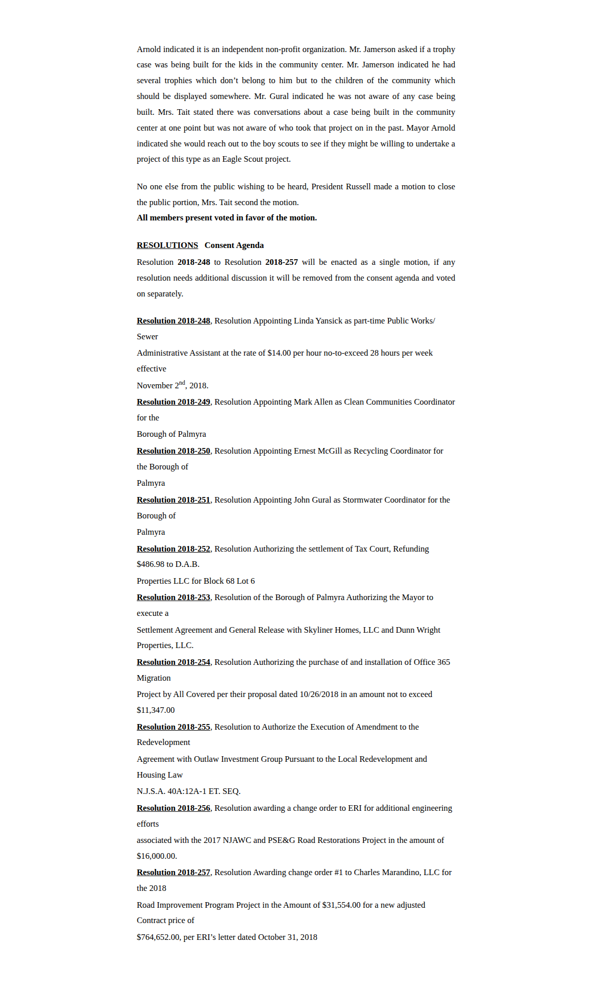Arnold indicated it is an independent non-profit organization. Mr. Jamerson asked if a trophy case was being built for the kids in the community center. Mr. Jamerson indicated he had several trophies which don’t belong to him but to the children of the community which should be displayed somewhere. Mr. Gural indicated he was not aware of any case being built. Mrs. Tait stated there was conversations about a case being built in the community center at one point but was not aware of who took that project on in the past. Mayor Arnold indicated she would reach out to the boy scouts to see if they might be willing to undertake a project of this type as an Eagle Scout project.
No one else from the public wishing to be heard, President Russell made a motion to close the public portion, Mrs. Tait second the motion.
All members present voted in favor of the motion.
RESOLUTIONS Consent Agenda
Resolution 2018-248 to Resolution 2018-257 will be enacted as a single motion, if any resolution needs additional discussion it will be removed from the consent agenda and voted on separately.
Resolution 2018-248, Resolution Appointing Linda Yansick as part-time Public Works/ Sewer
Administrative Assistant at the rate of $14.00 per hour no-to-exceed 28 hours per week effective
November 2nd, 2018.
Resolution 2018-249, Resolution Appointing Mark Allen as Clean Communities Coordinator for the
Borough of Palmyra
Resolution 2018-250, Resolution Appointing Ernest McGill as Recycling Coordinator for the Borough of
Palmyra
Resolution 2018-251, Resolution Appointing John Gural as Stormwater Coordinator for the Borough of
Palmyra
Resolution 2018-252, Resolution Authorizing the settlement of Tax Court, Refunding $486.98 to D.A.B.
Properties LLC for Block 68 Lot 6
Resolution 2018-253, Resolution of the Borough of Palmyra Authorizing the Mayor to execute a
Settlement Agreement and General Release with Skyliner Homes, LLC and Dunn Wright Properties, LLC.
Resolution 2018-254, Resolution Authorizing the purchase of and installation of Office 365 Migration
Project by All Covered per their proposal dated 10/26/2018 in an amount not to exceed $11,347.00
Resolution 2018-255, Resolution to Authorize the Execution of Amendment to the Redevelopment
Agreement with Outlaw Investment Group Pursuant to the Local Redevelopment and Housing Law
N.J.S.A. 40A:12A-1 ET. SEQ.
Resolution 2018-256, Resolution awarding a change order to ERI for additional engineering efforts
associated with the 2017 NJAWC and PSE&G Road Restorations Project in the amount of $16,000.00.
Resolution 2018-257, Resolution Awarding change order #1 to Charles Marandino, LLC for the 2018
Road Improvement Program Project in the Amount of $31,554.00 for a new adjusted Contract price of
$764,652.00, per ERI’s letter dated October 31, 2018